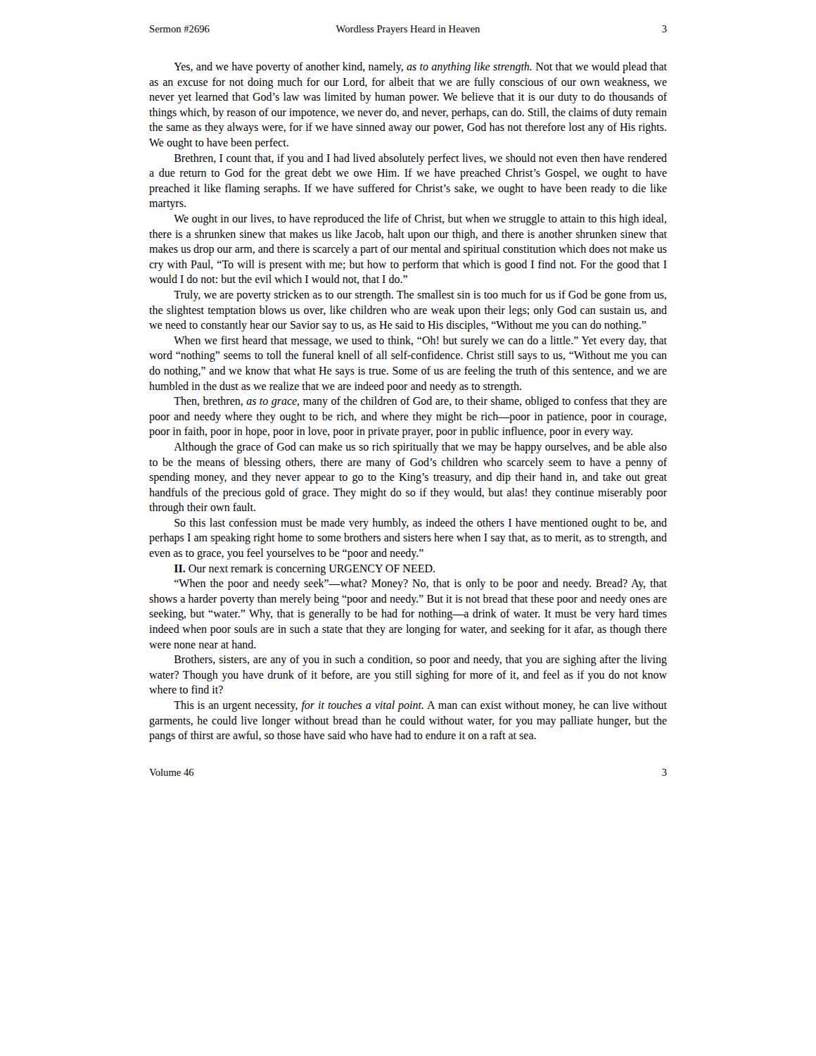Sermon #2696
Wordless Prayers Heard in Heaven
3
Yes, and we have poverty of another kind, namely, as to anything like strength. Not that we would plead that as an excuse for not doing much for our Lord, for albeit that we are fully conscious of our own weakness, we never yet learned that God’s law was limited by human power. We believe that it is our duty to do thousands of things which, by reason of our impotence, we never do, and never, perhaps, can do. Still, the claims of duty remain the same as they always were, for if we have sinned away our power, God has not therefore lost any of His rights. We ought to have been perfect.
Brethren, I count that, if you and I had lived absolutely perfect lives, we should not even then have rendered a due return to God for the great debt we owe Him. If we have preached Christ’s Gospel, we ought to have preached it like flaming seraphs. If we have suffered for Christ’s sake, we ought to have been ready to die like martyrs.
We ought in our lives, to have reproduced the life of Christ, but when we struggle to attain to this high ideal, there is a shrunken sinew that makes us like Jacob, halt upon our thigh, and there is another shrunken sinew that makes us drop our arm, and there is scarcely a part of our mental and spiritual constitution which does not make us cry with Paul, “To will is present with me; but how to perform that which is good I find not. For the good that I would I do not: but the evil which I would not, that I do.”
Truly, we are poverty stricken as to our strength. The smallest sin is too much for us if God be gone from us, the slightest temptation blows us over, like children who are weak upon their legs; only God can sustain us, and we need to constantly hear our Savior say to us, as He said to His disciples, “Without me you can do nothing.”
When we first heard that message, we used to think, “Oh! but surely we can do a little.” Yet every day, that word “nothing” seems to toll the funeral knell of all self-confidence. Christ still says to us, “Without me you can do nothing,” and we know that what He says is true. Some of us are feeling the truth of this sentence, and we are humbled in the dust as we realize that we are indeed poor and needy as to strength.
Then, brethren, as to grace, many of the children of God are, to their shame, obliged to confess that they are poor and needy where they ought to be rich, and where they might be rich—poor in patience, poor in courage, poor in faith, poor in hope, poor in love, poor in private prayer, poor in public influence, poor in every way.
Although the grace of God can make us so rich spiritually that we may be happy ourselves, and be able also to be the means of blessing others, there are many of God’s children who scarcely seem to have a penny of spending money, and they never appear to go to the King’s treasury, and dip their hand in, and take out great handfuls of the precious gold of grace. They might do so if they would, but alas! they continue miserably poor through their own fault.
So this last confession must be made very humbly, as indeed the others I have mentioned ought to be, and perhaps I am speaking right home to some brothers and sisters here when I say that, as to merit, as to strength, and even as to grace, you feel yourselves to be “poor and needy.”
II. Our next remark is concerning URGENCY OF NEED.
“When the poor and needy seek”—what? Money? No, that is only to be poor and needy. Bread? Ay, that shows a harder poverty than merely being “poor and needy.” But it is not bread that these poor and needy ones are seeking, but “water.” Why, that is generally to be had for nothing—a drink of water. It must be very hard times indeed when poor souls are in such a state that they are longing for water, and seeking for it afar, as though there were none near at hand.
Brothers, sisters, are any of you in such a condition, so poor and needy, that you are sighing after the living water? Though you have drunk of it before, are you still sighing for more of it, and feel as if you do not know where to find it?
This is an urgent necessity, for it touches a vital point. A man can exist without money, he can live without garments, he could live longer without bread than he could without water, for you may palliate hunger, but the pangs of thirst are awful, so those have said who have had to endure it on a raft at sea.
Volume 46
3